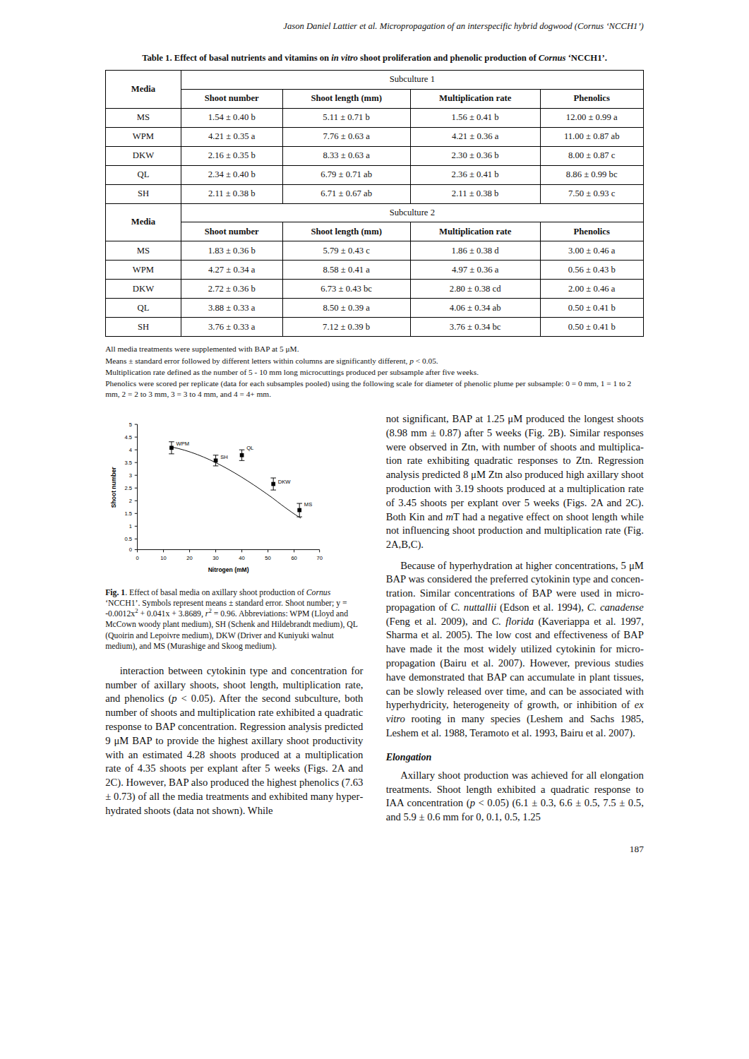Jason Daniel Lattier et al. Micropropagation of an interspecific hybrid dogwood (Cornus ‘NCCH1’)
Table 1. Effect of basal nutrients and vitamins on in vitro shoot proliferation and phenolic production of Cornus ‘NCCH1’.
| Media | Subculture 1 |
| --- | --- |
| Shoot number | Shoot length (mm) | Multiplication rate | Phenolics |
| MS | 1.54 ± 0.40 b | 5.11 ± 0.71 b | 1.56 ± 0.41 b | 12.00 ± 0.99 a |
| WPM | 4.21 ± 0.35 a | 7.76 ± 0.63 a | 4.21 ± 0.36 a | 11.00 ± 0.87 ab |
| DKW | 2.16 ± 0.35 b | 8.33 ± 0.63 a | 2.30 ± 0.36 b | 8.00 ± 0.87 c |
| QL | 2.34 ± 0.40 b | 6.79 ± 0.71 ab | 2.36 ± 0.41 b | 8.86 ± 0.99 bc |
| SH | 2.11 ± 0.38 b | 6.71 ± 0.67 ab | 2.11 ± 0.38 b | 7.50 ± 0.93 c |
| Media | Subculture 2 |
| Shoot number | Shoot length (mm) | Multiplication rate | Phenolics |
| MS | 1.83 ± 0.36 b | 5.79 ± 0.43 c | 1.86 ± 0.38 d | 3.00 ± 0.46 a |
| WPM | 4.27 ± 0.34 a | 8.58 ± 0.41 a | 4.97 ± 0.36 a | 0.56 ± 0.43 b |
| DKW | 2.72 ± 0.36 b | 6.73 ± 0.43 bc | 2.80 ± 0.38 cd | 2.00 ± 0.46 a |
| QL | 3.88 ± 0.33 a | 8.50 ± 0.39 a | 4.06 ± 0.34 ab | 0.50 ± 0.41 b |
| SH | 3.76 ± 0.33 a | 7.12 ± 0.39 b | 3.76 ± 0.34 bc | 0.50 ± 0.41 b |
All media treatments were supplemented with BAP at 5 μM.
Means ± standard error followed by different letters within columns are significantly different, p < 0.05.
Multiplication rate defined as the number of 5 - 10 mm long microcuttings produced per subsample after five weeks.
Phenolics were scored per replicate (data for each subsamples pooled) using the following scale for diameter of phenolic plume per subsample: 0 = 0 mm, 1 = 1 to 2 mm, 2 = 2 to 3 mm, 3 = 3 to 4 mm, and 4 = 4+ mm.
5 4.5 4 3.5 3 2.5 2 1.5 1 0.5 0 0 10 20 30 40 50 60 70 Nitrogen (mM) Shoot number WPM SH QL DKW MS
Fig. 1. Effect of basal media on axillary shoot production of Cornus ‘NCCH1’. Symbols represent means ± standard error. Shoot number; y = -0.0012x2 + 0.041x + 3.8689, r2 = 0.96. Abbreviations: WPM (Lloyd and McCown woody plant medium), SH (Schenk and Hildebrandt medium), QL (Quoirin and Lepoivre medium), DKW (Driver and Kuniyuki walnut medium), and MS (Murashige and Skoog medium).
interaction between cytokinin type and concentration for number of axillary shoots, shoot length, multiplication rate, and phenolics (p < 0.05). After the second subculture, both number of shoots and multiplication rate exhibited a quadratic response to BAP concentration. Regression analysis predicted 9 μM BAP to provide the highest axillary shoot productivity with an estimated 4.28 shoots produced at a multiplication rate of 4.35 shoots per explant after 5 weeks (Figs. 2A and 2C). However, BAP also produced the highest phenolics (7.63 ± 0.73) of all the media treatments and exhibited many hyperhydrated shoots (data not shown). While
not significant, BAP at 1.25 μM produced the longest shoots (8.98 mm ± 0.87) after 5 weeks (Fig. 2B). Similar responses were observed in Ztn, with number of shoots and multiplication rate exhibiting quadratic responses to Ztn. Regression analysis predicted 8 μM Ztn also produced high axillary shoot production with 3.19 shoots produced at a multiplication rate of 3.45 shoots per explant over 5 weeks (Figs. 2A and 2C). Both Kin and m T had a negative effect on shoot length while not influencing shoot production and multiplication rate (Fig. 2A,B,C).
Because of hyperhydration at higher concentrations, 5 μM BAP was considered the preferred cytokinin type and concentration. Similar concentrations of BAP were used in micropropagation of C. nuttallii (Edson et al. 1994), C. canadense (Feng et al. 2009), and C. florida (Kaveriappa et al. 1997, Sharma et al. 2005). The low cost and effectiveness of BAP have made it the most widely utilized cytokinin for micropropagation (Bairu et al. 2007). However, previous studies have demonstrated that BAP can accumulate in plant tissues, can be slowly released over time, and can be associated with hyperhydricity, heterogeneity of growth, or inhibition of ex vitro rooting in many species (Leshem and Sachs 1985, Leshem et al. 1988, Teramoto et al. 1993, Bairu et al. 2007).
Elongation
Axillary shoot production was achieved for all elongation treatments. Shoot length exhibited a quadratic response to IAA concentration (p < 0.05) (6.1 ± 0.3, 6.6 ± 0.5, 7.5 ± 0.5, and 5.9 ± 0.6 mm for 0, 0.1, 0.5, 1.25
187